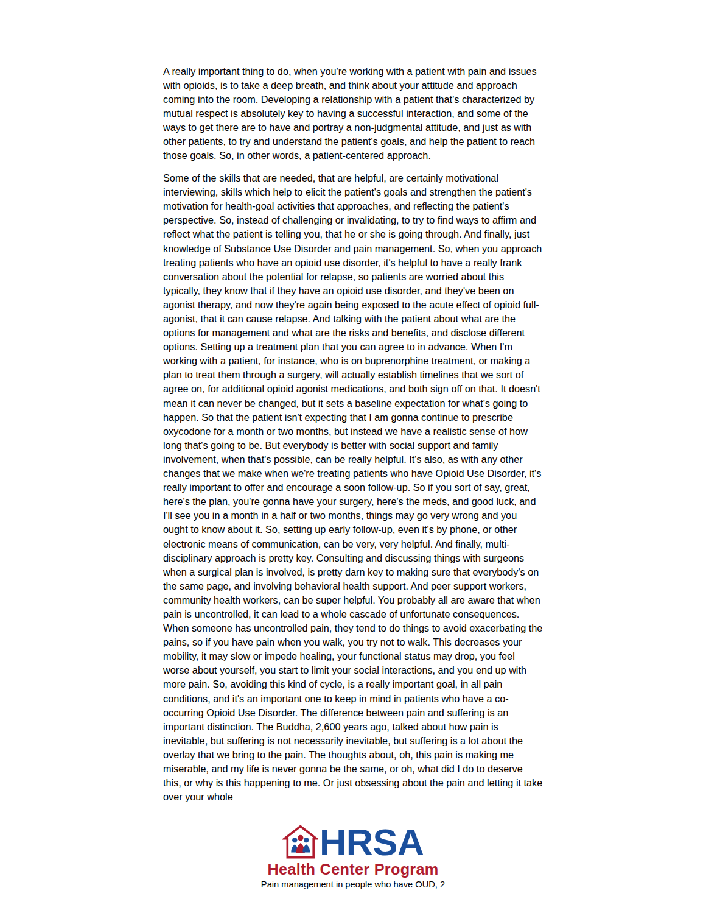A really important thing to do, when you're working with a patient with pain and issues with opioids, is to take a deep breath, and think about your attitude and approach coming into the room. Developing a relationship with a patient that's characterized by mutual respect is absolutely key to having a successful interaction, and some of the ways to get there are to have and portray a non-judgmental attitude, and just as with other patients, to try and understand the patient's goals, and help the patient to reach those goals. So, in other words, a patient-centered approach.
Some of the skills that are needed, that are helpful, are certainly motivational interviewing, skills which help to elicit the patient's goals and strengthen the patient's motivation for health-goal activities that approaches, and reflecting the patient's perspective. So, instead of challenging or invalidating, to try to find ways to affirm and reflect what the patient is telling you, that he or she is going through. And finally, just knowledge of Substance Use Disorder and pain management. So, when you approach treating patients who have an opioid use disorder, it's helpful to have a really frank conversation about the potential for relapse, so patients are worried about this typically, they know that if they have an opioid use disorder, and they've been on agonist therapy, and now they're again being exposed to the acute effect of opioid full-agonist, that it can cause relapse. And talking with the patient about what are the options for management and what are the risks and benefits, and disclose different options. Setting up a treatment plan that you can agree to in advance. When I'm working with a patient, for instance, who is on buprenorphine treatment, or making a plan to treat them through a surgery, will actually establish timelines that we sort of agree on, for additional opioid agonist medications, and both sign off on that. It doesn't mean it can never be changed, but it sets a baseline expectation for what's going to happen. So that the patient isn't expecting that I am gonna continue to prescribe oxycodone for a month or two months, but instead we have a realistic sense of how long that's going to be. But everybody is better with social support and family involvement, when that's possible, can be really helpful. It's also, as with any other changes that we make when we're treating patients who have Opioid Use Disorder, it's really important to offer and encourage a soon follow-up. So if you sort of say, great, here's the plan, you're gonna have your surgery, here's the meds, and good luck, and I'll see you in a month in a half or two months, things may go very wrong and you ought to know about it. So, setting up early follow-up, even it's by phone, or other electronic means of communication, can be very, very helpful. And finally, multi-disciplinary approach is pretty key. Consulting and discussing things with surgeons when a surgical plan is involved, is pretty darn key to making sure that everybody's on the same page, and involving behavioral health support. And peer support workers, community health workers, can be super helpful. You probably all are aware that when pain is uncontrolled, it can lead to a whole cascade of unfortunate consequences. When someone has uncontrolled pain, they tend to do things to avoid exacerbating the pains, so if you have pain when you walk, you try not to walk. This decreases your mobility, it may slow or impede healing, your functional status may drop, you feel worse about yourself, you start to limit your social interactions, and you end up with more pain. So, avoiding this kind of cycle, is a really important goal, in all pain conditions, and it's an important one to keep in mind in patients who have a co-occurring Opioid Use Disorder. The difference between pain and suffering is an important distinction. The Buddha, 2,600 years ago, talked about how pain is inevitable, but suffering is not necessarily inevitable, but suffering is a lot about the overlay that we bring to the pain. The thoughts about, oh, this pain is making me miserable, and my life is never gonna be the same, or oh, what did I do to deserve this, or why is this happening to me. Or just obsessing about the pain and letting it take over your whole
HRSA
Health Center Program
Pain management in people who have OUD, 2